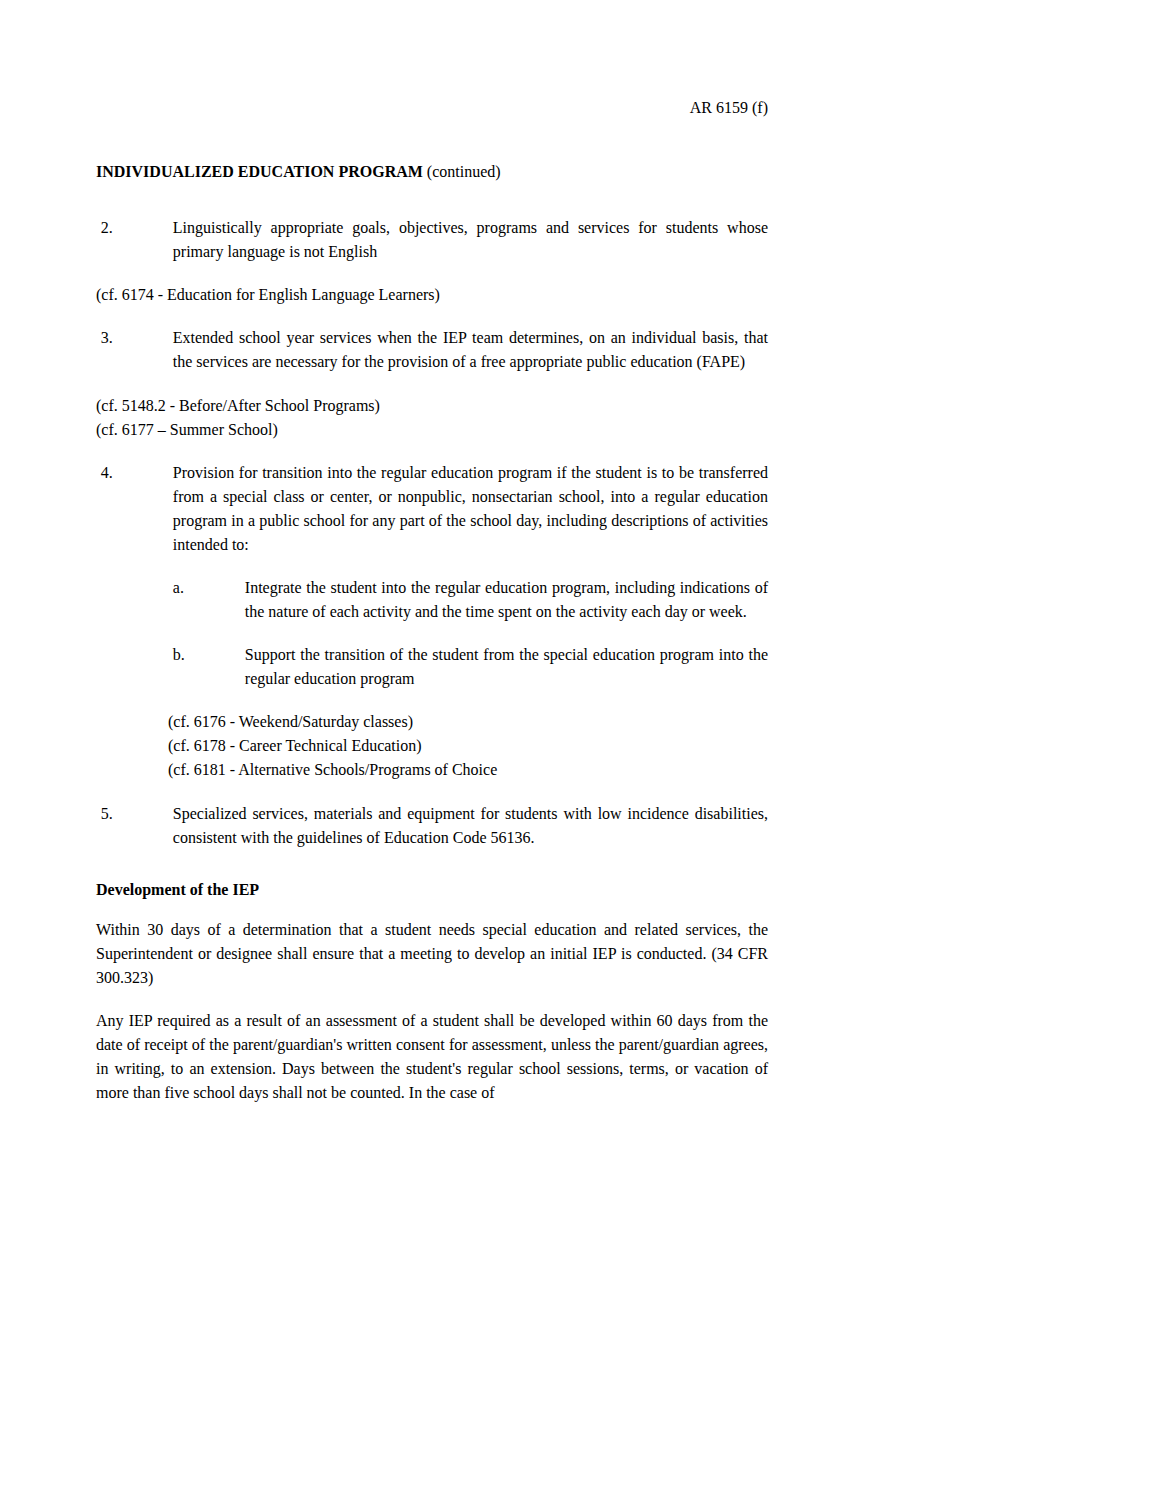AR 6159 (f)
INDIVIDUALIZED EDUCATION PROGRAM (continued)
2.
Linguistically appropriate goals, objectives, programs and services for students whose primary language is not English
(cf. 6174 - Education for English Language Learners)
3.
Extended school year services when the IEP team determines, on an individual basis, that the services are necessary for the provision of a free appropriate public education (FAPE)
(cf. 5148.2 - Before/After School Programs) (cf. 6177 – Summer School)
4.
Provision for transition into the regular education program if the student is to be transferred from a special class or center, or nonpublic, nonsectarian school, into a regular education program in a public school for any part of the school day, including descriptions of activities intended to:
a.
Integrate the student into the regular education program, including indications of the nature of each activity and the time spent on the activity each day or week.
b.
Support the transition of the student from the special education program into the regular education program
(cf. 6176 - Weekend/Saturday classes) (cf. 6178 - Career Technical Education) (cf. 6181 - Alternative Schools/Programs of Choice
5.
Specialized services, materials and equipment for students with low incidence disabilities, consistent with the guidelines of Education Code 56136.
Development of the IEP
Within 30 days of a determination that a student needs special education and related services, the Superintendent or designee shall ensure that a meeting to develop an initial IEP is conducted. (34 CFR 300.323)
Any IEP required as a result of an assessment of a student shall be developed within 60 days from the date of receipt of the parent/guardian's written consent for assessment, unless the parent/guardian agrees, in writing, to an extension. Days between the student's regular school sessions, terms, or vacation of more than five school days shall not be counted. In the case of